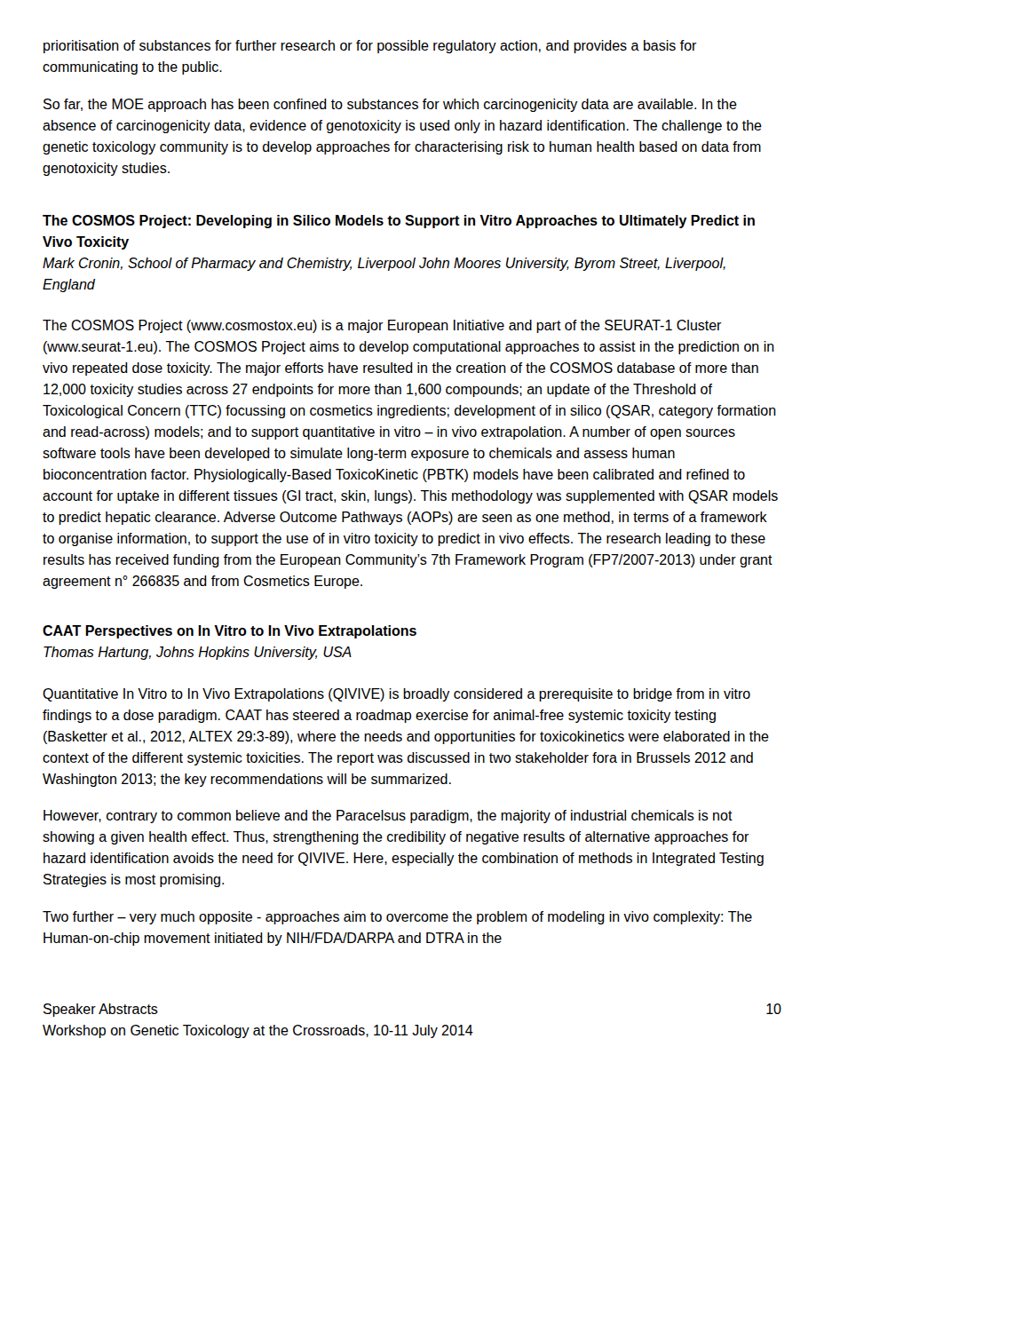prioritisation of substances for further research or for possible regulatory action, and provides a basis for communicating to the public.
So far, the MOE approach has been confined to substances for which carcinogenicity data are available. In the absence of carcinogenicity data, evidence of genotoxicity is used only in hazard identification. The challenge to the genetic toxicology community is to develop approaches for characterising risk to human health based on data from genotoxicity studies.
The COSMOS Project: Developing in Silico Models to Support in Vitro Approaches to Ultimately Predict in Vivo Toxicity
Mark Cronin, School of Pharmacy and Chemistry, Liverpool John Moores University, Byrom Street, Liverpool, England
The COSMOS Project (www.cosmostox.eu) is a major European Initiative and part of the SEURAT-1 Cluster (www.seurat-1.eu). The COSMOS Project aims to develop computational approaches to assist in the prediction on in vivo repeated dose toxicity. The major efforts have resulted in the creation of the COSMOS database of more than 12,000 toxicity studies across 27 endpoints for more than 1,600 compounds; an update of the Threshold of Toxicological Concern (TTC) focussing on cosmetics ingredients; development of in silico (QSAR, category formation and read-across) models; and to support quantitative in vitro – in vivo extrapolation. A number of open sources software tools have been developed to simulate long-term exposure to chemicals and assess human bioconcentration factor. Physiologically-Based ToxicoKinetic (PBTK) models have been calibrated and refined to account for uptake in different tissues (GI tract, skin, lungs). This methodology was supplemented with QSAR models to predict hepatic clearance. Adverse Outcome Pathways (AOPs) are seen as one method, in terms of a framework to organise information, to support the use of in vitro toxicity to predict in vivo effects. The research leading to these results has received funding from the European Community’s 7th Framework Program (FP7/2007-2013) under grant agreement n° 266835 and from Cosmetics Europe.
CAAT Perspectives on In Vitro to In Vivo Extrapolations
Thomas Hartung, Johns Hopkins University, USA
Quantitative In Vitro to In Vivo Extrapolations (QIVIVE) is broadly considered a prerequisite to bridge from in vitro findings to a dose paradigm. CAAT has steered a roadmap exercise for animal-free systemic toxicity testing (Basketter et al., 2012, ALTEX 29:3-89), where the needs and opportunities for toxicokinetics were elaborated in the context of the different systemic toxicities. The report was discussed in two stakeholder fora in Brussels 2012 and Washington 2013; the key recommendations will be summarized.
However, contrary to common believe and the Paracelsus paradigm, the majority of industrial chemicals is not showing a given health effect. Thus, strengthening the credibility of negative results of alternative approaches for hazard identification avoids the need for QIVIVE. Here, especially the combination of methods in Integrated Testing Strategies is most promising.
Two further – very much opposite - approaches aim to overcome the problem of modeling in vivo complexity: The Human-on-chip movement initiated by NIH/FDA/DARPA and DTRA in the
Speaker Abstracts
Workshop on Genetic Toxicology at the Crossroads, 10-11 July 2014
10